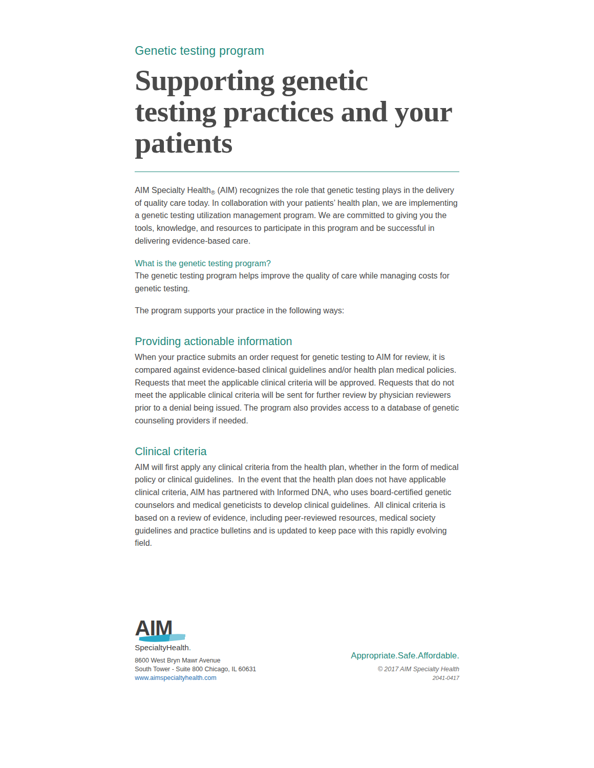Genetic testing program
Supporting genetic
testing practices and your
patients
AIM Specialty Health® (AIM) recognizes the role that genetic testing plays in the delivery of quality care today. In collaboration with your patients’ health plan, we are implementing a genetic testing utilization management program. We are committed to giving you the tools, knowledge, and resources to participate in this program and be successful in delivering evidence-based care.
What is the genetic testing program?
The genetic testing program helps improve the quality of care while managing costs for genetic testing.
The program supports your practice in the following ways:
Providing actionable information
When your practice submits an order request for genetic testing to AIM for review, it is compared against evidence-based clinical guidelines and/or health plan medical policies. Requests that meet the applicable clinical criteria will be approved. Requests that do not meet the applicable clinical criteria will be sent for further review by physician reviewers prior to a denial being issued. The program also provides access to a database of genetic counseling providers if needed.
Clinical criteria
AIM will first apply any clinical criteria from the health plan, whether in the form of medical policy or clinical guidelines. In the event that the health plan does not have applicable clinical criteria, AIM has partnered with Informed DNA, who uses board-certified genetic counselors and medical geneticists to develop clinical guidelines. All clinical criteria is based on a review of evidence, including peer-reviewed resources, medical society guidelines and practice bulletins and is updated to keep pace with this rapidly evolving field.
AIM SpecialtyHealth.
8600 West Bryn Mawr Avenue
South Tower - Suite 800 Chicago, IL 60631
www.aimspecialtyhealth.com
Appropriate.Safe.Affordable. © 2017 AIM Specialty Health 2041-0417